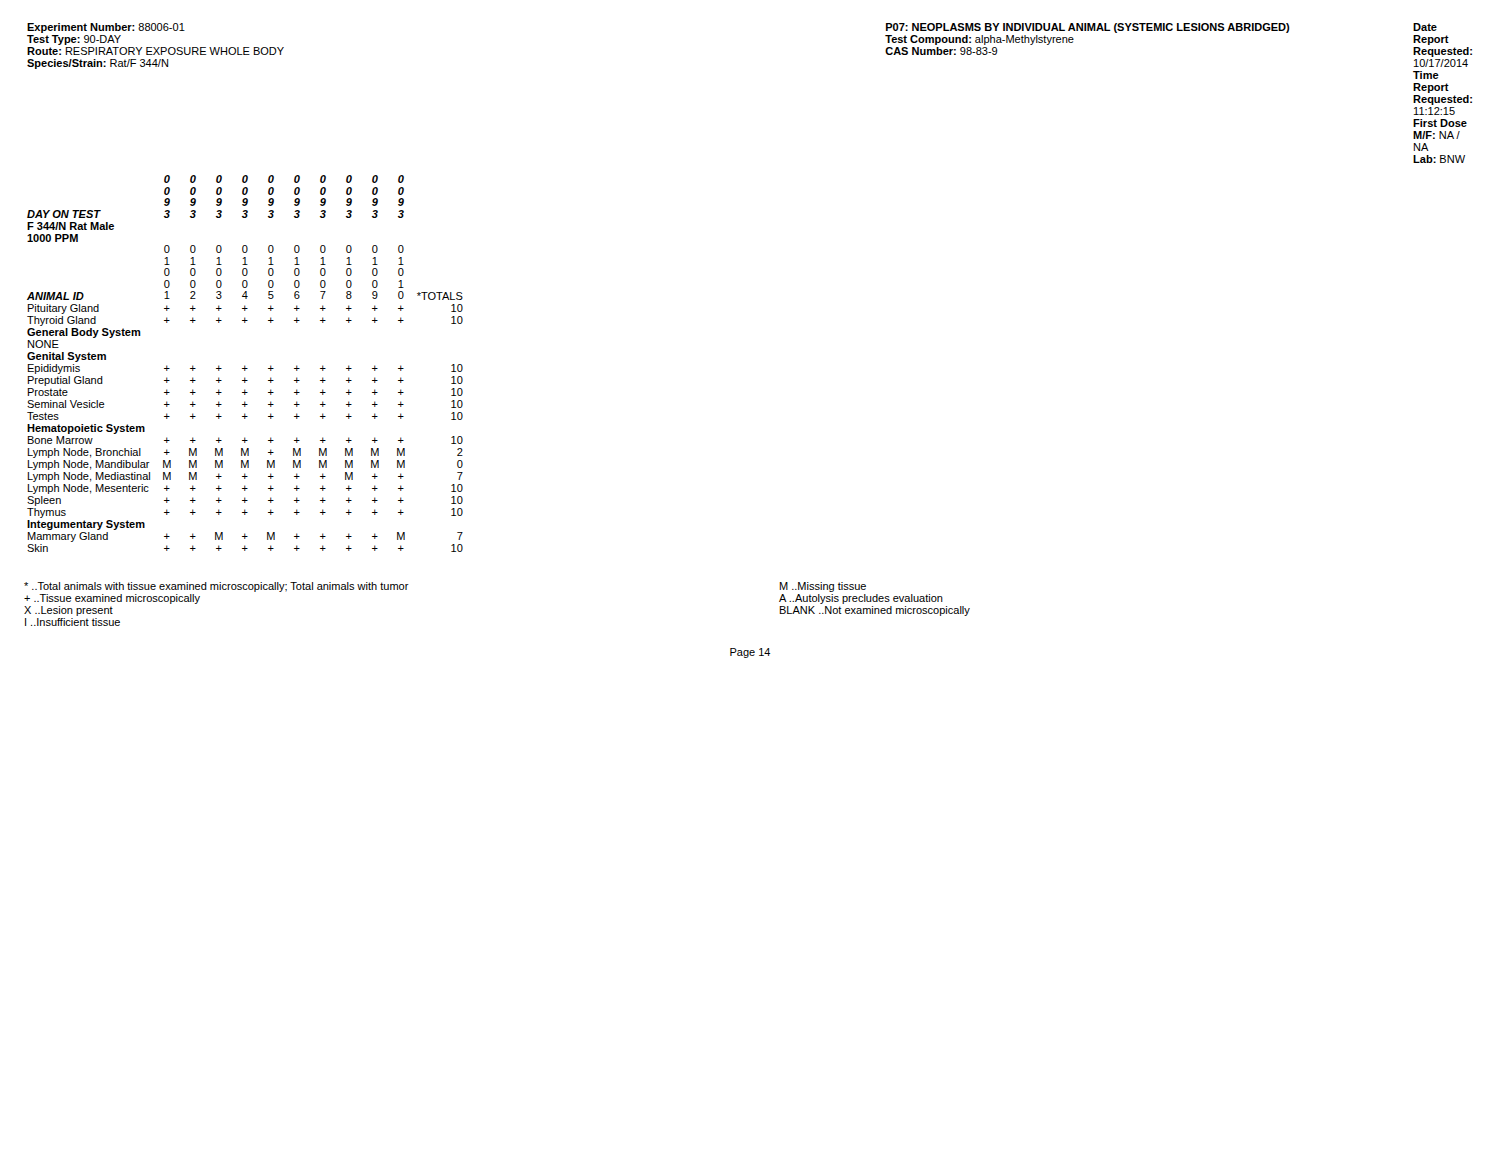| Experiment Number: 88006-01 Test Type: 90-DAY Route: RESPIRATORY EXPOSURE WHOLE BODY Species/Strain: Rat/F 344/N | P07: NEOPLASMS BY INDIVIDUAL ANIMAL (SYSTEMIC LESIONS ABRIDGED) Test Compound: alpha-Methylstyrene CAS Number: 98-83-9 | Date Report Requested: 10/17/2014 Time Report Requested: 11:12:15 First Dose M/F: NA / NA Lab: BNW |
| DAY ON TEST | 0 0 9 3 | 0 0 9 3 | 0 0 9 3 | 0 0 9 3 | 0 0 9 3 | 0 0 9 3 | 0 0 9 3 | 0 0 9 3 | 0 0 9 3 | 0 0 9 3 | |
| F 344/N Rat Male | |
| 1000 PPM | |
| ANIMAL ID | 0 1 0 0 1 | 0 1 0 0 2 | 0 1 0 0 3 | 0 1 0 0 4 | 0 1 0 0 5 | 0 1 0 0 6 | 0 1 0 0 7 | 0 1 0 0 8 | 0 1 0 0 9 | 0 1 0 1 0 | *TOTALS |
| Pituitary Gland | + | + | + | + | + | + | + | + | + | + | 10 |
| Thyroid Gland | + | + | + | + | + | + | + | + | + | + | 10 |
| General Body System |
| NONE | |
| Genital System |
| Epididymis | + | + | + | + | + | + | + | + | + | + | 10 |
| Preputial Gland | + | + | + | + | + | + | + | + | + | + | 10 |
| Prostate | + | + | + | + | + | + | + | + | + | + | 10 |
| Seminal Vesicle | + | + | + | + | + | + | + | + | + | + | 10 |
| Testes | + | + | + | + | + | + | + | + | + | + | 10 |
| Hematopoietic System |
| Bone Marrow | + | + | + | + | + | + | + | + | + | + | 10 |
| Lymph Node, Bronchial | + | M | M | M | + | M | M | M | M | M | 2 |
| Lymph Node, Mandibular | M | M | M | M | M | M | M | M | M | M | 0 |
| Lymph Node, Mediastinal | M | M | + | + | + | + | + | M | + | + | 7 |
| Lymph Node, Mesenteric | + | + | + | + | + | + | + | + | + | + | 10 |
| Spleen | + | + | + | + | + | + | + | + | + | + | 10 |
| Thymus | + | + | + | + | + | + | + | + | + | + | 10 |
| Integumentary System |
| Mammary Gland | + | + | M | + | M | + | + | + | + | M | 7 |
| Skin | + | + | + | + | + | + | + | + | + | + | 10 |
| * ..Total animals with tissue examined microscopically; Total animals with tumor | M ..Missing tissue |
| + ..Tissue examined microscopically | A ..Autolysis precludes evaluation |
| X ..Lesion present | BLANK ..Not examined microscopically |
| I ..Insufficient tissue | |
Page 14